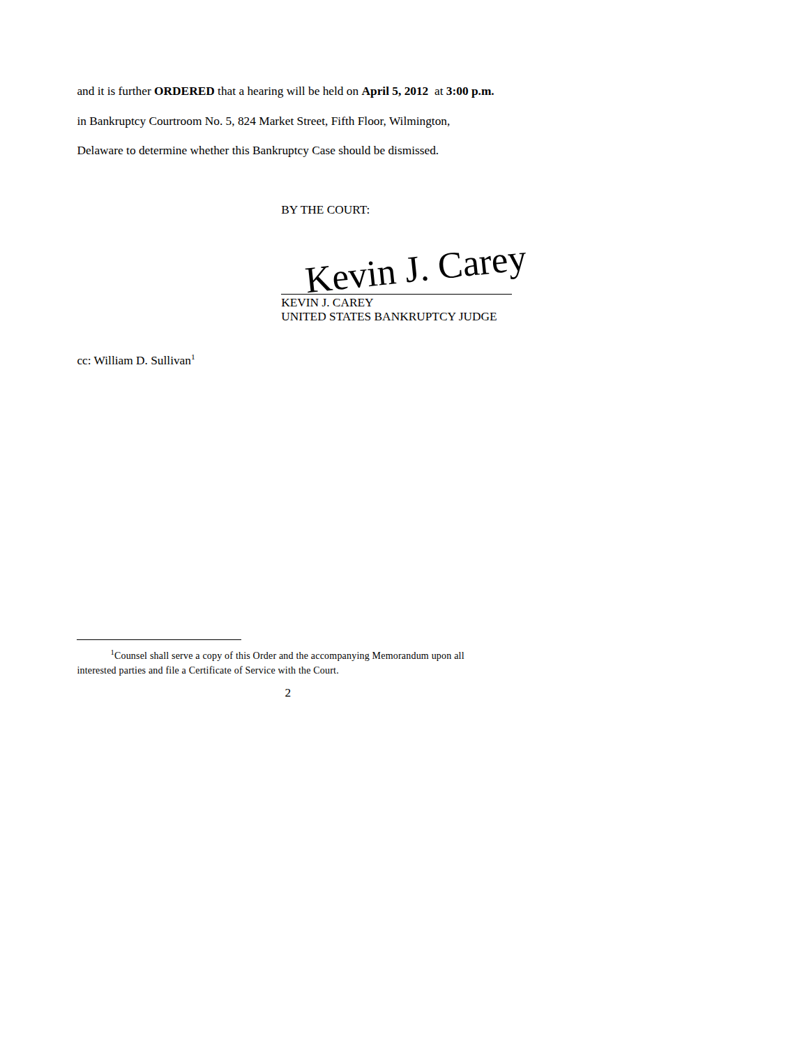and it is further ORDERED that a hearing will be held on April 5, 2012 at 3:00 p.m. in Bankruptcy Courtroom No. 5, 824 Market Street, Fifth Floor, Wilmington, Delaware to determine whether this Bankruptcy Case should be dismissed.
BY THE COURT:
Kevin J. Carey
KEVIN J. CAREY
UNITED STATES BANKRUPTCY JUDGE
cc: William D. Sullivan1
1Counsel shall serve a copy of this Order and the accompanying Memorandum upon all interested parties and file a Certificate of Service with the Court.
2